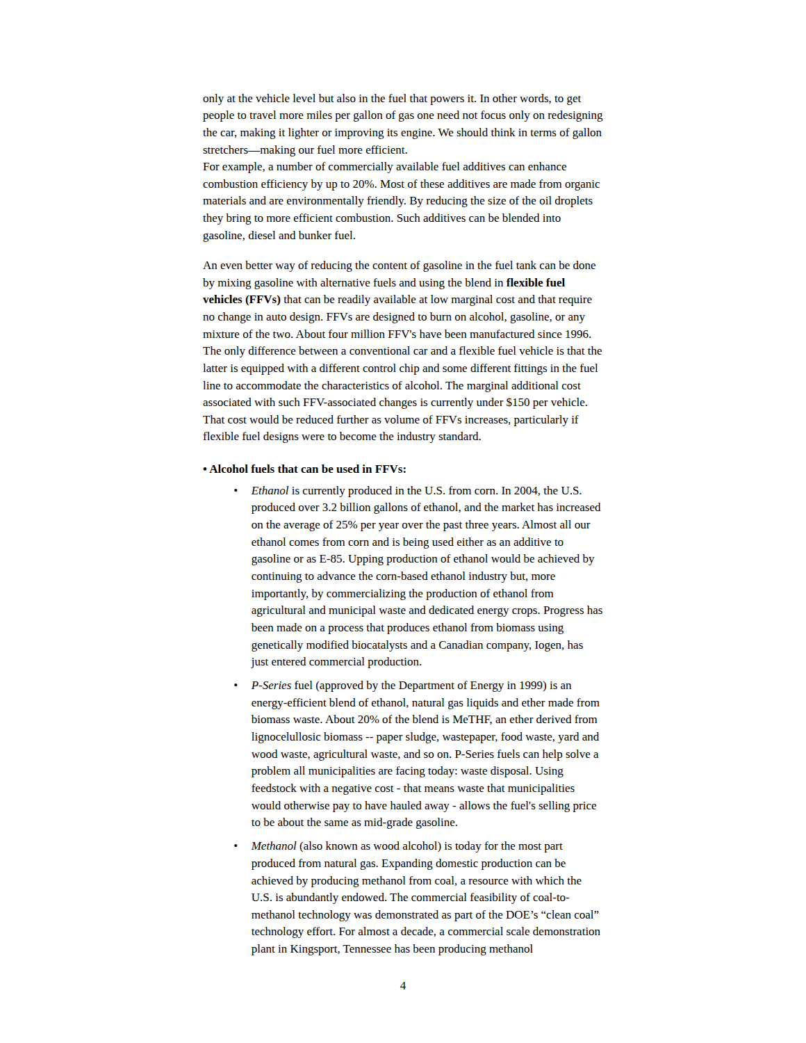only at the vehicle level but also in the fuel that powers it. In other words, to get people to travel more miles per gallon of gas one need not focus only on redesigning the car, making it lighter or improving its engine. We should think in terms of gallon stretchers—making our fuel more efficient.
For example, a number of commercially available fuel additives can enhance combustion efficiency by up to 20%. Most of these additives are made from organic materials and are environmentally friendly. By reducing the size of the oil droplets they bring to more efficient combustion. Such additives can be blended into gasoline, diesel and bunker fuel.
An even better way of reducing the content of gasoline in the fuel tank can be done by mixing gasoline with alternative fuels and using the blend in flexible fuel vehicles (FFVs) that can be readily available at low marginal cost and that require no change in auto design. FFVs are designed to burn on alcohol, gasoline, or any mixture of the two. About four million FFV's have been manufactured since 1996. The only difference between a conventional car and a flexible fuel vehicle is that the latter is equipped with a different control chip and some different fittings in the fuel line to accommodate the characteristics of alcohol. The marginal additional cost associated with such FFV-associated changes is currently under $150 per vehicle. That cost would be reduced further as volume of FFVs increases, particularly if flexible fuel designs were to become the industry standard.
• Alcohol fuels that can be used in FFVs:
Ethanol is currently produced in the U.S. from corn. In 2004, the U.S. produced over 3.2 billion gallons of ethanol, and the market has increased on the average of 25% per year over the past three years. Almost all our ethanol comes from corn and is being used either as an additive to gasoline or as E-85. Upping production of ethanol would be achieved by continuing to advance the corn-based ethanol industry but, more importantly, by commercializing the production of ethanol from agricultural and municipal waste and dedicated energy crops. Progress has been made on a process that produces ethanol from biomass using genetically modified biocatalysts and a Canadian company, Iogen, has just entered commercial production.
P-Series fuel (approved by the Department of Energy in 1999) is an energy-efficient blend of ethanol, natural gas liquids and ether made from biomass waste. About 20% of the blend is MeTHF, an ether derived from lignocelullosic biomass -- paper sludge, wastepaper, food waste, yard and wood waste, agricultural waste, and so on. P-Series fuels can help solve a problem all municipalities are facing today: waste disposal. Using feedstock with a negative cost - that means waste that municipalities would otherwise pay to have hauled away - allows the fuel's selling price to be about the same as mid-grade gasoline.
Methanol (also known as wood alcohol) is today for the most part produced from natural gas. Expanding domestic production can be achieved by producing methanol from coal, a resource with which the U.S. is abundantly endowed. The commercial feasibility of coal-to-methanol technology was demonstrated as part of the DOE’s “clean coal” technology effort. For almost a decade, a commercial scale demonstration plant in Kingsport, Tennessee has been producing methanol
4